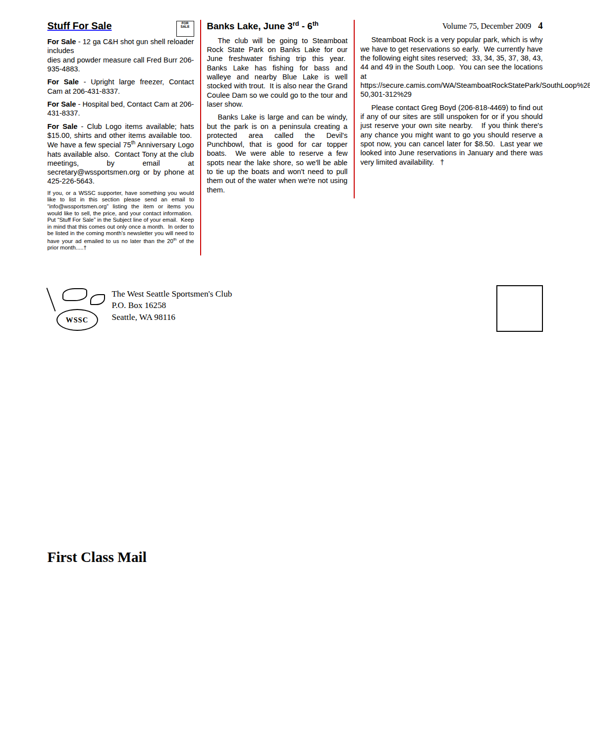FOR
SALE
Stuff For Sale
For Sale - 12 ga C&H shot gun shell reloader includes
dies and powder measure call Fred Burr 206-935-4883.
For Sale - Upright large freezer, Contact Cam at 206-431-8337.
For Sale - Hospital bed, Contact Cam at 206-431-8337.
For Sale - Club Logo items available; hats $15.00, shirts and other items available too. We have a few special 75th Anniversary Logo hats available also. Contact Tony at the club meetings, by email at secretary@wssportsmen.org or by phone at 425-226-5643.
If you, or a WSSC supporter, have something you would like to list in this section please send an email to “info@wssportsmen.org” listing the item or items you would like to sell, the price, and your contact information. Put “Stuff For Sale” in the Subject line of your email. Keep in mind that this comes out only once a month. In order to be listed in the coming month’s newsletter you will need to have your ad emailed to us no later than the 20th of the prior month.....†
Banks Lake, June 3rd - 6th
The club will be going to Steamboat Rock State Park on Banks Lake for our June freshwater fishing trip this year. Banks Lake has fishing for bass and walleye and nearby Blue Lake is well stocked with trout. It is also near the Grand Coulee Dam so we could go to the tour and laser show.
Banks Lake is large and can be windy, but the park is on a peninsula creating a protected area called the Devil's Punchbowl, that is good for car topper boats. We were able to reserve a few spots near the lake shore, so we'll be able to tie up the boats and won't need to pull them out of the water when we're not using them.
Volume 75, December 2009 4
Steamboat Rock is a very popular park, which is why we have to get reservations so early. We currently have the following eight sites reserved; 33, 34, 35, 37, 38, 43, 44 and 49 in the South Loop. You can see the locations at https://secure.camis.com/WA/SteamboatRockStatePark/SouthLoop%281-50,301-312%29
Please contact Greg Boyd (206-818-4469) to find out if any of our sites are still unspoken for or if you should just reserve your own site nearby. If you think there's any chance you might want to go you should reserve a spot now, you can cancel later for $8.50. Last year we looked into June reservations in January and there was very limited availability. †
WSSC
The West Seattle Sportsmen's Club
P.O. Box 16258
Seattle, WA 98116
First Class Mail